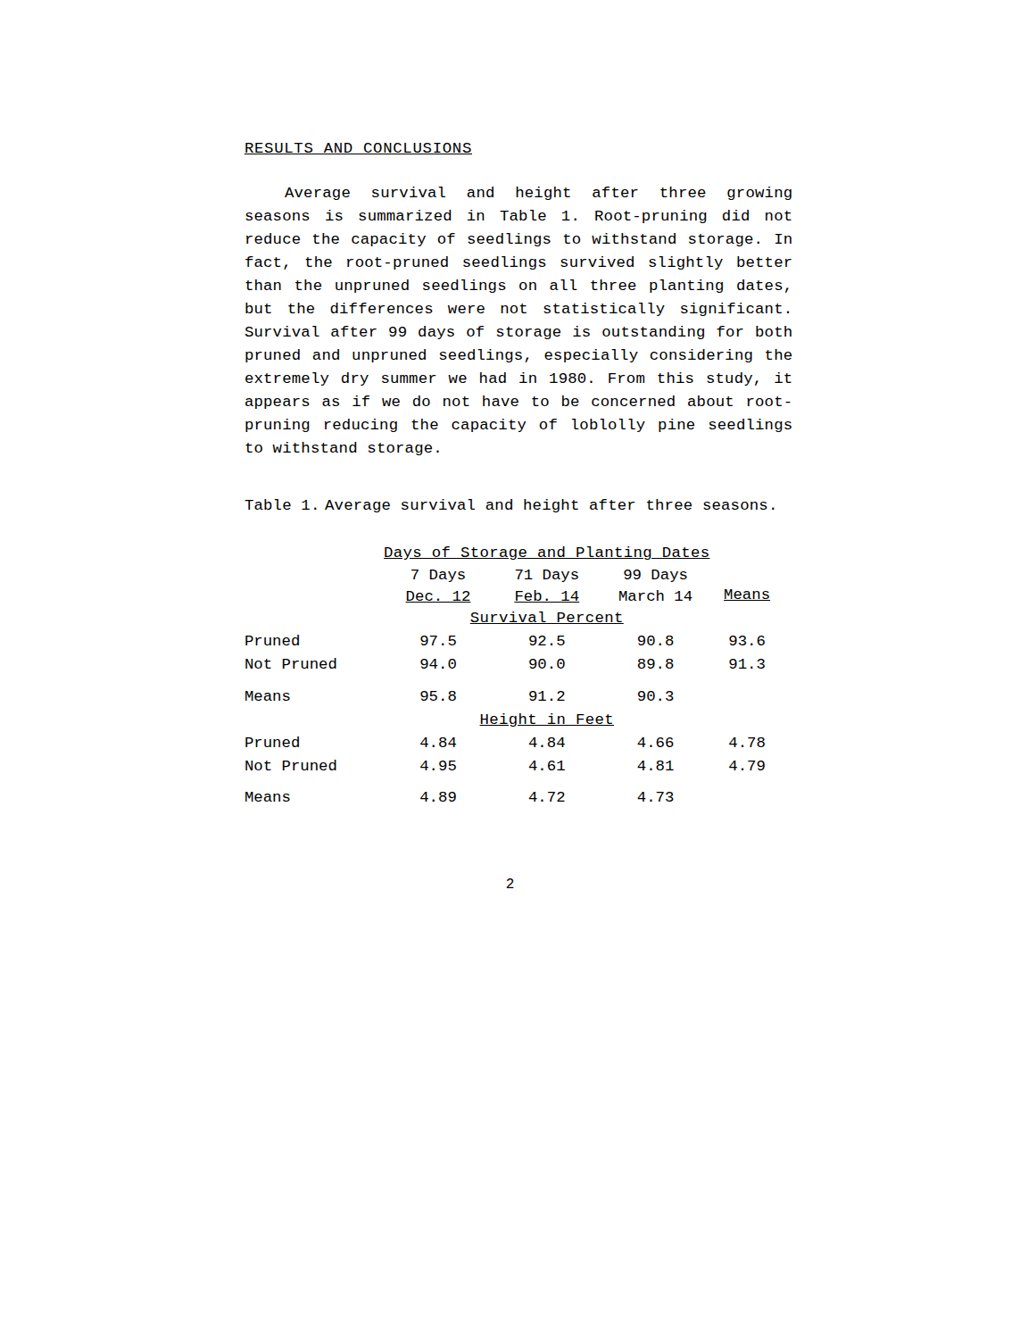RESULTS AND CONCLUSIONS
Average survival and height after three growing seasons is summarized in Table 1. Root-pruning did not reduce the capacity of seedlings to withstand storage. In fact, the root-pruned seedlings survived slightly better than the unpruned seedlings on all three planting dates, but the differences were not statistically significant. Survival after 99 days of storage is outstanding for both pruned and unpruned seedlings, especially considering the extremely dry summer we had in 1980. From this study, it appears as if we do not have to be concerned about root-pruning reducing the capacity of loblolly pine seedlings to withstand storage.
Table 1. Average survival and height after three seasons.
| | Days of Storage and Planting Dates | |
| | 7 Days Dec. 12 | 71 Days Feb. 14 | 99 Days March 14 | Means |
| | Survival Percent | |
| Pruned | 97.5 | 92.5 | 90.8 | 93.6 |
| Not Pruned | 94.0 | 90.0 | 89.8 | 91.3 |
| Means | 95.8 | 91.2 | 90.3 | |
| | Height in Feet | |
| Pruned | 4.84 | 4.84 | 4.66 | 4.78 |
| Not Pruned | 4.95 | 4.61 | 4.81 | 4.79 |
| Means | 4.89 | 4.72 | 4.73 | |
2